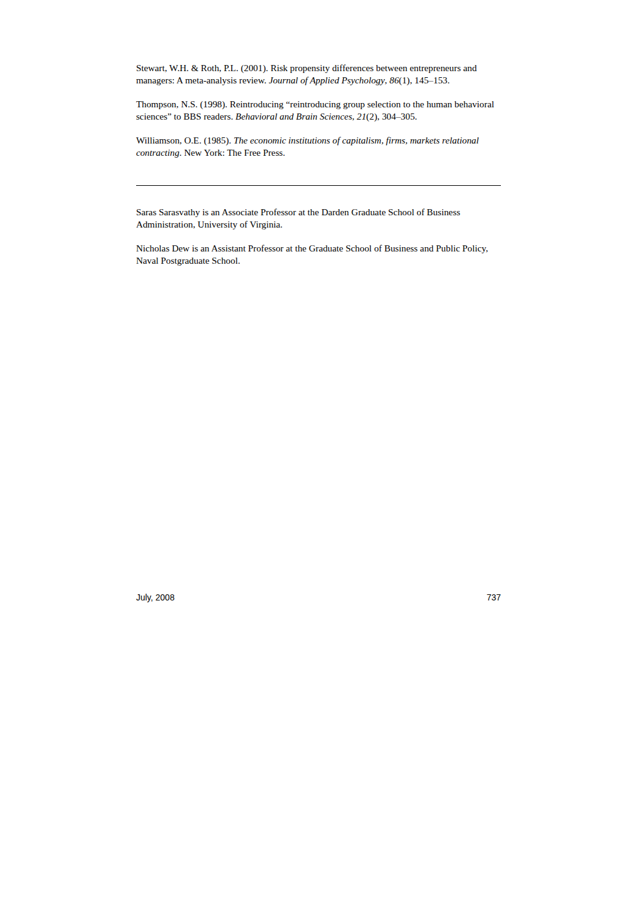Stewart, W.H. & Roth, P.L. (2001). Risk propensity differences between entrepreneurs and managers: A meta-analysis review. Journal of Applied Psychology, 86(1), 145–153.
Thompson, N.S. (1998). Reintroducing “reintroducing group selection to the human behavioral sciences” to BBS readers. Behavioral and Brain Sciences, 21(2), 304–305.
Williamson, O.E. (1985). The economic institutions of capitalism, firms, markets relational contracting. New York: The Free Press.
Saras Sarasvathy is an Associate Professor at the Darden Graduate School of Business Administration, University of Virginia.
Nicholas Dew is an Assistant Professor at the Graduate School of Business and Public Policy, Naval Postgraduate School.
July, 2008 737